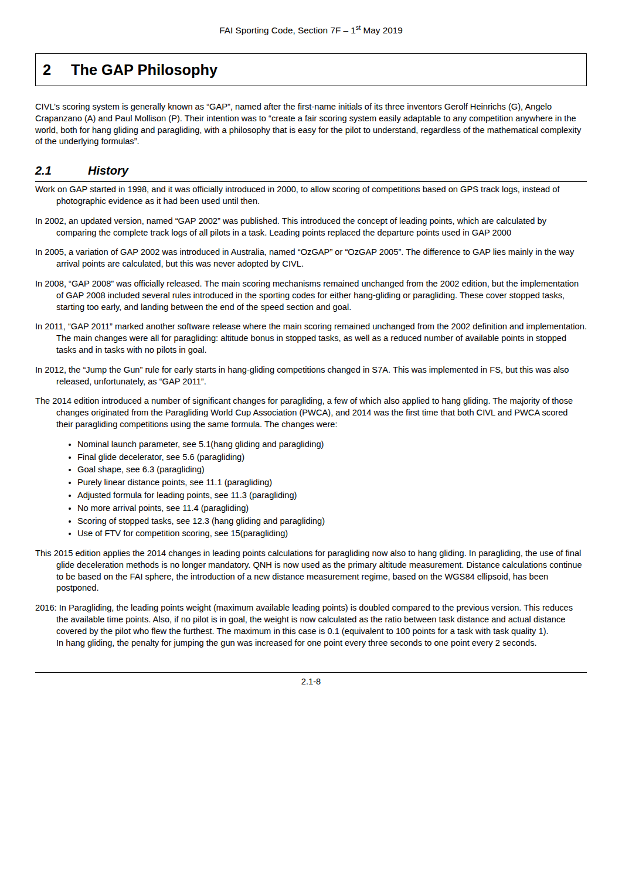FAI Sporting Code, Section 7F – 1st May 2019
2 The GAP Philosophy
CIVL’s scoring system is generally known as “GAP”, named after the first-name initials of its three inventors Gerolf Heinrichs (G), Angelo Crapanzano (A) and Paul Mollison (P). Their intention was to “create a fair scoring system easily adaptable to any competition anywhere in the world, both for hang gliding and paragliding, with a philosophy that is easy for the pilot to understand, regardless of the mathematical complexity of the underlying formulas”.
2.1 History
Work on GAP started in 1998, and it was officially introduced in 2000, to allow scoring of competitions based on GPS track logs, instead of photographic evidence as it had been used until then.
In 2002, an updated version, named “GAP 2002” was published. This introduced the concept of leading points, which are calculated by comparing the complete track logs of all pilots in a task. Leading points replaced the departure points used in GAP 2000
In 2005, a variation of GAP 2002 was introduced in Australia, named “OzGAP” or “OzGAP 2005”. The difference to GAP lies mainly in the way arrival points are calculated, but this was never adopted by CIVL.
In 2008, “GAP 2008” was officially released. The main scoring mechanisms remained unchanged from the 2002 edition, but the implementation of GAP 2008 included several rules introduced in the sporting codes for either hang-gliding or paragliding. These cover stopped tasks, starting too early, and landing between the end of the speed section and goal.
In 2011, “GAP 2011” marked another software release where the main scoring remained unchanged from the 2002 definition and implementation. The main changes were all for paragliding: altitude bonus in stopped tasks, as well as a reduced number of available points in stopped tasks and in tasks with no pilots in goal.
In 2012, the “Jump the Gun” rule for early starts in hang-gliding competitions changed in S7A. This was implemented in FS, but this was also released, unfortunately, as “GAP 2011”.
The 2014 edition introduced a number of significant changes for paragliding, a few of which also applied to hang gliding. The majority of those changes originated from the Paragliding World Cup Association (PWCA), and 2014 was the first time that both CIVL and PWCA scored their paragliding competitions using the same formula. The changes were:
Nominal launch parameter, see 5.1(hang gliding and paragliding)
Final glide decelerator, see 5.6 (paragliding)
Goal shape, see 6.3 (paragliding)
Purely linear distance points, see 11.1 (paragliding)
Adjusted formula for leading points, see 11.3 (paragliding)
No more arrival points, see 11.4 (paragliding)
Scoring of stopped tasks, see 12.3 (hang gliding and paragliding)
Use of FTV for competition scoring, see 15(paragliding)
This 2015 edition applies the 2014 changes in leading points calculations for paragliding now also to hang gliding. In paragliding, the use of final glide deceleration methods is no longer mandatory. QNH is now used as the primary altitude measurement. Distance calculations continue to be based on the FAI sphere, the introduction of a new distance measurement regime, based on the WGS84 ellipsoid, has been postponed.
2016: In Paragliding, the leading points weight (maximum available leading points) is doubled compared to the previous version. This reduces the available time points. Also, if no pilot is in goal, the weight is now calculated as the ratio between task distance and actual distance covered by the pilot who flew the furthest. The maximum in this case is 0.1 (equivalent to 100 points for a task with task quality 1).
In hang gliding, the penalty for jumping the gun was increased for one point every three seconds to one point every 2 seconds.
2.1-8